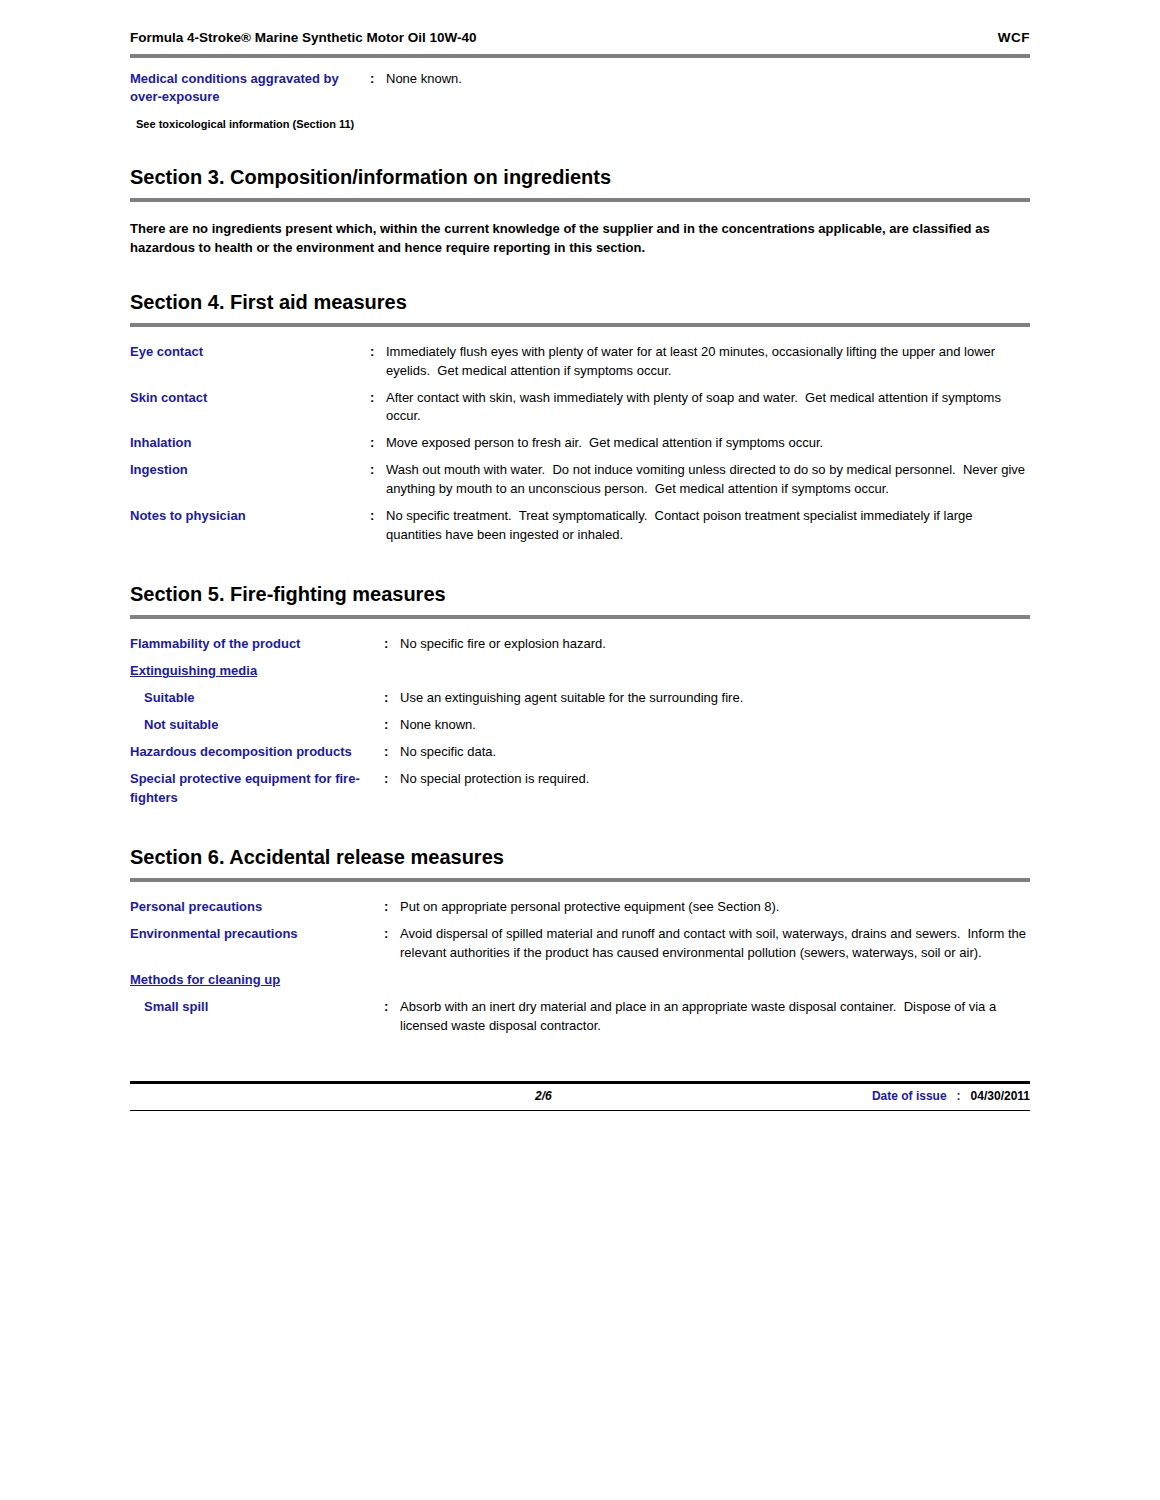Formula 4-Stroke® Marine Synthetic Motor Oil 10W-40
WCF
| Medical conditions aggravated by over-exposure | : | None known. |
See toxicological information (Section 11)
Section 3. Composition/information on ingredients
There are no ingredients present which, within the current knowledge of the supplier and in the concentrations applicable, are classified as hazardous to health or the environment and hence require reporting in this section.
Section 4. First aid measures
| Eye contact | : | Immediately flush eyes with plenty of water for at least 20 minutes, occasionally lifting the upper and lower eyelids. Get medical attention if symptoms occur. |
| Skin contact | : | After contact with skin, wash immediately with plenty of soap and water. Get medical attention if symptoms occur. |
| Inhalation | : | Move exposed person to fresh air. Get medical attention if symptoms occur. |
| Ingestion | : | Wash out mouth with water. Do not induce vomiting unless directed to do so by medical personnel. Never give anything by mouth to an unconscious person. Get medical attention if symptoms occur. |
| Notes to physician | : | No specific treatment. Treat symptomatically. Contact poison treatment specialist immediately if large quantities have been ingested or inhaled. |
Section 5. Fire-fighting measures
| Flammability of the product | : | No specific fire or explosion hazard. |
| Extinguishing media | | |
| Suitable | : | Use an extinguishing agent suitable for the surrounding fire. |
| Not suitable | : | None known. |
| Hazardous decomposition products | : | No specific data. |
| Special protective equipment for fire-fighters | : | No special protection is required. |
Section 6. Accidental release measures
| Personal precautions | : | Put on appropriate personal protective equipment (see Section 8). |
| Environmental precautions | : | Avoid dispersal of spilled material and runoff and contact with soil, waterways, drains and sewers. Inform the relevant authorities if the product has caused environmental pollution (sewers, waterways, soil or air). |
| Methods for cleaning up | | |
| Small spill | : | Absorb with an inert dry material and place in an appropriate waste disposal container. Dispose of via a licensed waste disposal contractor. |
2/6
Date of issue : 04/30/2011